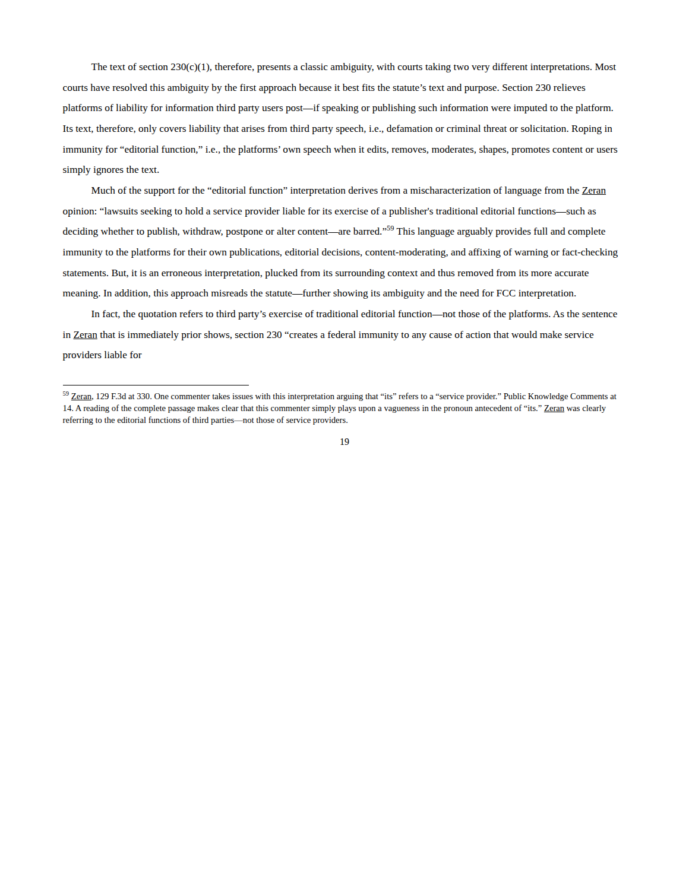The text of section 230(c)(1), therefore, presents a classic ambiguity, with courts taking two very different interpretations. Most courts have resolved this ambiguity by the first approach because it best fits the statute’s text and purpose. Section 230 relieves platforms of liability for information third party users post—if speaking or publishing such information were imputed to the platform. Its text, therefore, only covers liability that arises from third party speech, i.e., defamation or criminal threat or solicitation. Roping in immunity for “editorial function,” i.e., the platforms’ own speech when it edits, removes, moderates, shapes, promotes content or users simply ignores the text.
Much of the support for the “editorial function” interpretation derives from a mischaracterization of language from the Zeran opinion: “lawsuits seeking to hold a service provider liable for its exercise of a publisher's traditional editorial functions—such as deciding whether to publish, withdraw, postpone or alter content—are barred.”59 This language arguably provides full and complete immunity to the platforms for their own publications, editorial decisions, content-moderating, and affixing of warning or fact-checking statements. But, it is an erroneous interpretation, plucked from its surrounding context and thus removed from its more accurate meaning. In addition, this approach misreads the statute—further showing its ambiguity and the need for FCC interpretation.
In fact, the quotation refers to third party’s exercise of traditional editorial function—not those of the platforms. As the sentence in Zeran that is immediately prior shows, section 230 “creates a federal immunity to any cause of action that would make service providers liable for
59 Zeran, 129 F.3d at 330. One commenter takes issues with this interpretation arguing that “its” refers to a “service provider.” Public Knowledge Comments at 14. A reading of the complete passage makes clear that this commenter simply plays upon a vagueness in the pronoun antecedent of “its.” Zeran was clearly referring to the editorial functions of third parties—not those of service providers.
19